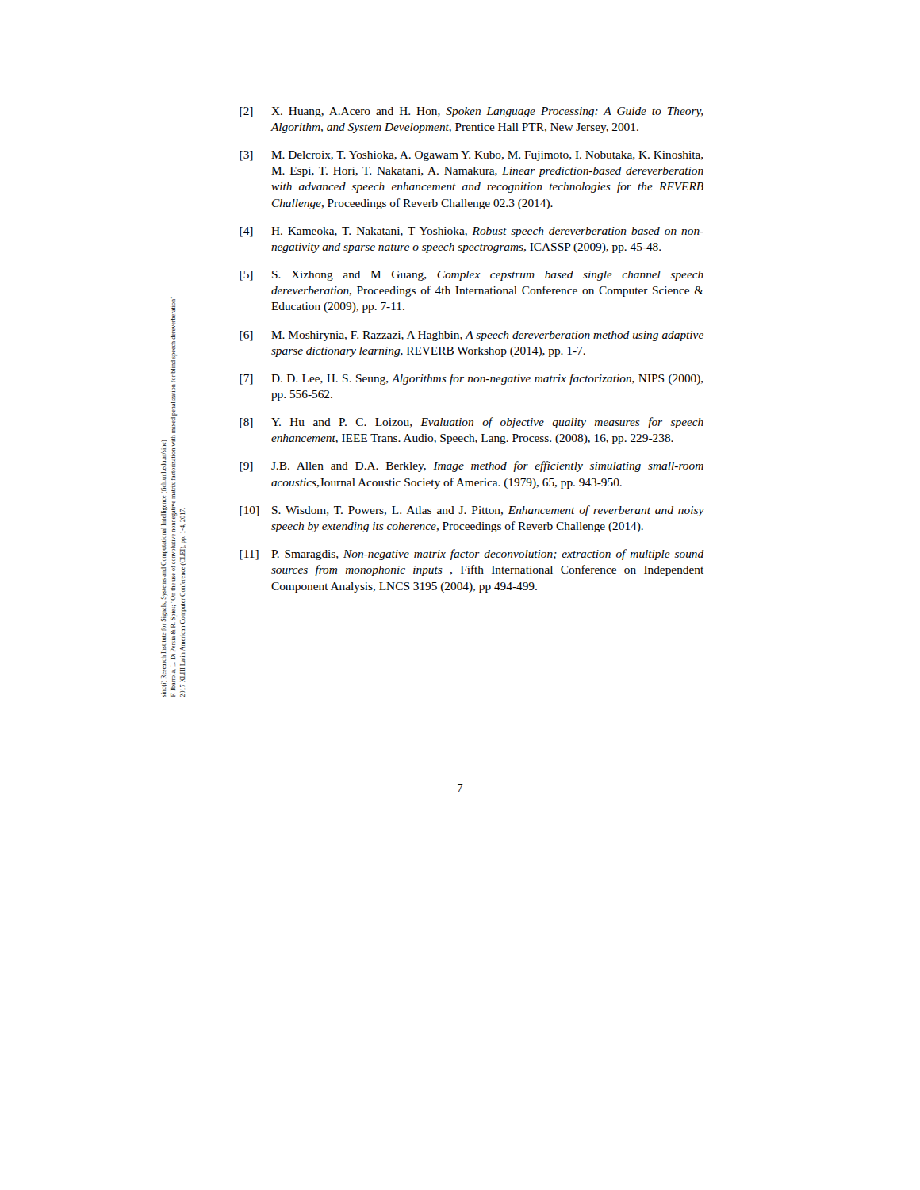sinc(i) Research Institute for Signals, Systems and Computational Intelligence (fich.unl.edu.ar/sinc)
F. Ibarrola, L. Di Persia & R. Spies; "On the use of convolutive nonnegative matrix factorization with mixed penalization for blind speech dereverberation"
2017 XLIII Latin American Computer Conference (CLEI), pp. 1-4, 2017.
[2] X. Huang, A.Acero and H. Hon, Spoken Language Processing: A Guide to Theory, Algorithm, and System Development, Prentice Hall PTR, New Jersey, 2001.
[3] M. Delcroix, T. Yoshioka, A. Ogawam Y. Kubo, M. Fujimoto, I. Nobutaka, K. Kinoshita, M. Espi, T. Hori, T. Nakatani, A. Namakura, Linear prediction-based dereverberation with advanced speech enhancement and recognition technologies for the REVERB Challenge, Proceedings of Reverb Challenge 02.3 (2014).
[4] H. Kameoka, T. Nakatani, T Yoshioka, Robust speech dereverberation based on non-negativity and sparse nature o speech spectrograms, ICASSP (2009), pp. 45-48.
[5] S. Xizhong and M Guang, Complex cepstrum based single channel speech dereverberation, Proceedings of 4th International Conference on Computer Science & Education (2009), pp. 7-11.
[6] M. Moshirynia, F. Razzazi, A Haghbin, A speech dereverberation method using adaptive sparse dictionary learning, REVERB Workshop (2014), pp. 1-7.
[7] D. D. Lee, H. S. Seung, Algorithms for non-negative matrix factorization, NIPS (2000), pp. 556-562.
[8] Y. Hu and P. C. Loizou, Evaluation of objective quality measures for speech enhancement, IEEE Trans. Audio, Speech, Lang. Process. (2008), 16, pp. 229-238.
[9] J.B. Allen and D.A. Berkley, Image method for efficiently simulating small-room acoustics,Journal Acoustic Society of America. (1979), 65, pp. 943-950.
[10] S. Wisdom, T. Powers, L. Atlas and J. Pitton, Enhancement of reverberant and noisy speech by extending its coherence, Proceedings of Reverb Challenge (2014).
[11] P. Smaragdis, Non-negative matrix factor deconvolution; extraction of multiple sound sources from monophonic inputs , Fifth International Conference on Independent Component Analysis, LNCS 3195 (2004), pp 494-499.
7